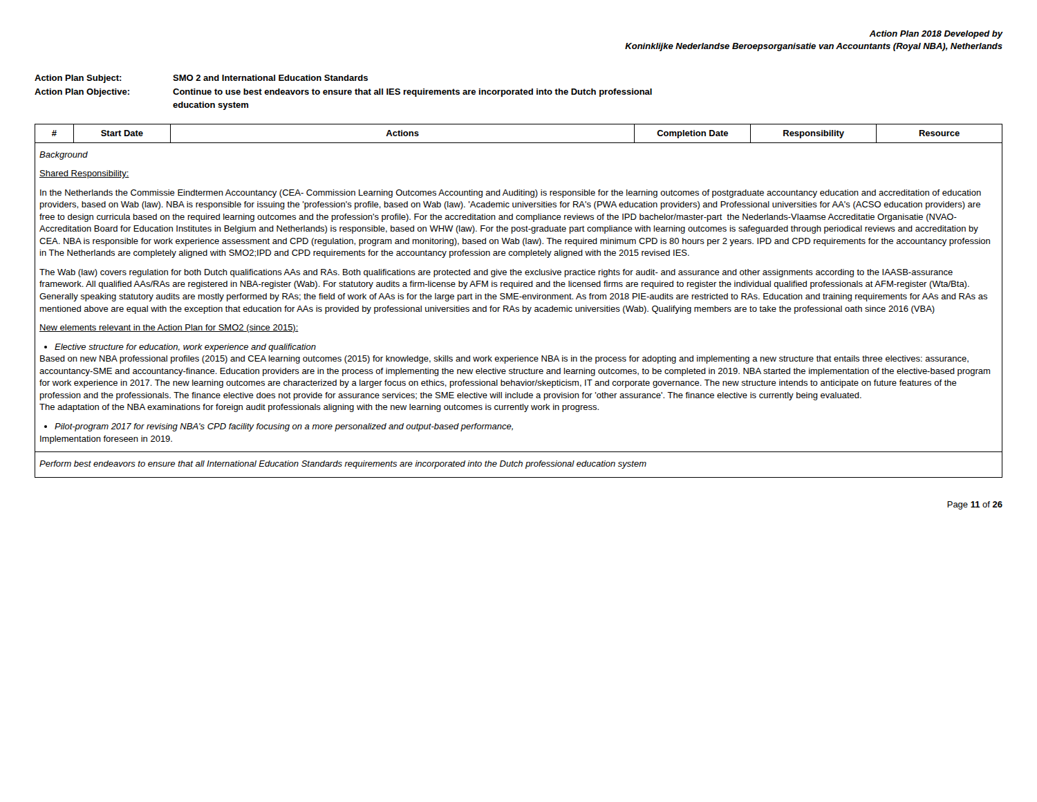Action Plan 2018 Developed by
Koninklijke Nederlandse Beroepsorganisatie van Accountants (Royal NBA), Netherlands
Action Plan Subject:
SMO 2 and International Education Standards
Action Plan Objective:
Continue to use best endeavors to ensure that all IES requirements are incorporated into the Dutch professional
education system
| # | Start Date | Actions | Completion Date | Responsibility | Resource |
| --- | --- | --- | --- | --- | --- |
| Background Shared Responsibility: In the Netherlands the Commissie Eindtermen Accountancy (CEA- Commission Learning Outcomes Accounting and Auditing) is responsible for the learning outcomes of postgraduate accountancy education and accreditation of education providers, based on Wab (law). NBA is responsible for issuing the 'profession's profile, based on Wab (law). 'Academic universities for RA's (PWA education providers) and Professional universities for AA's (ACSO education providers) are free to design curricula based on the required learning outcomes and the profession's profile). For the accreditation and compliance reviews of the IPD bachelor/master-part the Nederlands-Vlaamse Accreditatie Organisatie (NVAO-Accreditation Board for Education Institutes in Belgium and Netherlands) is responsible, based on WHW (law). For the post-graduate part compliance with learning outcomes is safeguarded through periodical reviews and accreditation by CEA. NBA is responsible for work experience assessment and CPD (regulation, program and monitoring), based on Wab (law). The required minimum CPD is 80 hours per 2 years. IPD and CPD requirements for the accountancy profession in The Netherlands are completely aligned with SMO2;IPD and CPD requirements for the accountancy profession are completely aligned with the 2015 revised IES. The Wab (law) covers regulation for both Dutch qualifications AAs and RAs. Both qualifications are protected and give the exclusive practice rights for audit- and assurance and other assignments according to the IAASB-assurance framework. All qualified AAs/RAs are registered in NBA-register (Wab). For statutory audits a firm-license by AFM is required and the licensed firms are required to register the individual qualified professionals at AFM-register (Wta/Bta). Generally speaking statutory audits are mostly performed by RAs; the field of work of AAs is for the large part in the SME-environment. As from 2018 PIE-audits are restricted to RAs. Education and training requirements for AAs and RAs as mentioned above are equal with the exception that education for AAs is provided by professional universities and for RAs by academic universities (Wab). Qualifying members are to take the professional oath since 2016 (VBA) New elements relevant in the Action Plan for SMO2 (since 2015): Elective structure for education, work experience and qualification Based on new NBA professional profiles (2015) and CEA learning outcomes (2015) for knowledge, skills and work experience NBA is in the process for adopting and implementing a new structure that entails three electives: assurance, accountancy-SME and accountancy-finance. Education providers are in the process of implementing the new elective structure and learning outcomes, to be completed in 2019. NBA started the implementation of the elective-based program for work experience in 2017. The new learning outcomes are characterized by a larger focus on ethics, professional behavior/skepticism, IT and corporate governance. The new structure intends to anticipate on future features of the profession and the professionals. The finance elective does not provide for assurance services; the SME elective will include a provision for 'other assurance'. The finance elective is currently being evaluated. The adaptation of the NBA examinations for foreign audit professionals aligning with the new learning outcomes is currently work in progress. Pilot-program 2017 for revising NBA's CPD facility focusing on a more personalized and output-based performance, Implementation foreseen in 2019. |
| Perform best endeavors to ensure that all International Education Standards requirements are incorporated into the Dutch professional education system |
Page 11 of 26